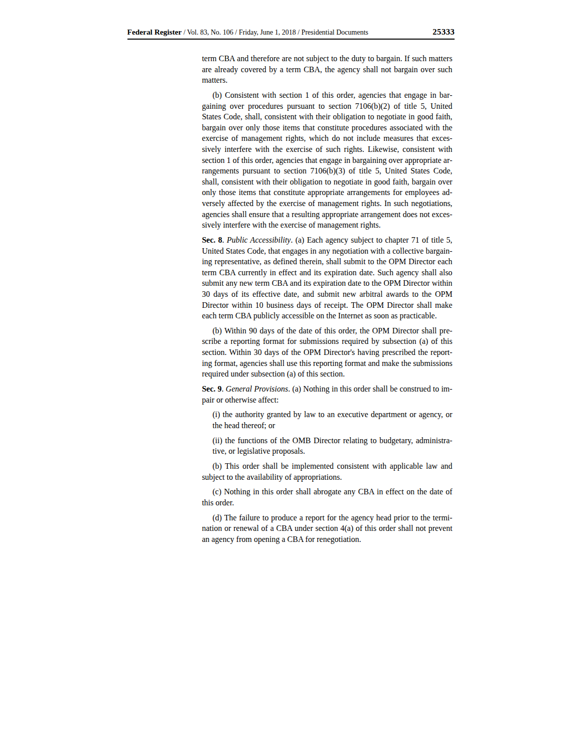Federal Register / Vol. 83, No. 106 / Friday, June 1, 2018 / Presidential Documents
25333
term CBA and therefore are not subject to the duty to bargain. If such matters are already covered by a term CBA, the agency shall not bargain over such matters.
(b) Consistent with section 1 of this order, agencies that engage in bargaining over procedures pursuant to section 7106(b)(2) of title 5, United States Code, shall, consistent with their obligation to negotiate in good faith, bargain over only those items that constitute procedures associated with the exercise of management rights, which do not include measures that excessively interfere with the exercise of such rights. Likewise, consistent with section 1 of this order, agencies that engage in bargaining over appropriate arrangements pursuant to section 7106(b)(3) of title 5, United States Code, shall, consistent with their obligation to negotiate in good faith, bargain over only those items that constitute appropriate arrangements for employees adversely affected by the exercise of management rights. In such negotiations, agencies shall ensure that a resulting appropriate arrangement does not excessively interfere with the exercise of management rights.
Sec. 8. Public Accessibility. (a) Each agency subject to chapter 71 of title 5, United States Code, that engages in any negotiation with a collective bargaining representative, as defined therein, shall submit to the OPM Director each term CBA currently in effect and its expiration date. Such agency shall also submit any new term CBA and its expiration date to the OPM Director within 30 days of its effective date, and submit new arbitral awards to the OPM Director within 10 business days of receipt. The OPM Director shall make each term CBA publicly accessible on the Internet as soon as practicable.
(b) Within 90 days of the date of this order, the OPM Director shall prescribe a reporting format for submissions required by subsection (a) of this section. Within 30 days of the OPM Director's having prescribed the reporting format, agencies shall use this reporting format and make the submissions required under subsection (a) of this section.
Sec. 9. General Provisions. (a) Nothing in this order shall be construed to impair or otherwise affect:
(i) the authority granted by law to an executive department or agency, or the head thereof; or
(ii) the functions of the OMB Director relating to budgetary, administrative, or legislative proposals.
(b) This order shall be implemented consistent with applicable law and subject to the availability of appropriations.
(c) Nothing in this order shall abrogate any CBA in effect on the date of this order.
(d) The failure to produce a report for the agency head prior to the termination or renewal of a CBA under section 4(a) of this order shall not prevent an agency from opening a CBA for renegotiation.